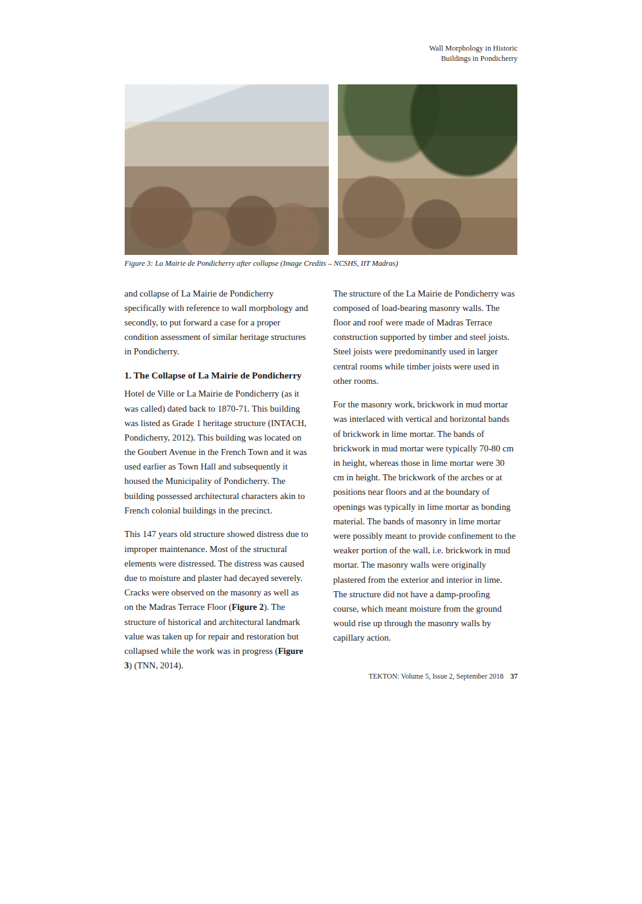Wall Morphology in Historic
Buildings in Pondicherry
Figure 3: La Mairie de Pondicherry after collapse (Image Credits – NCSHS, IIT Madras)
and collapse of La Mairie de Pondicherry specifically with reference to wall morphology and secondly, to put forward a case for a proper condition assessment of similar heritage structures in Pondicherry.
1. The Collapse of La Mairie de Pondicherry
Hotel de Ville or La Mairie de Pondicherry (as it was called) dated back to 1870-71. This building was listed as Grade 1 heritage structure (INTACH, Pondicherry, 2012). This building was located on the Goubert Avenue in the French Town and it was used earlier as Town Hall and subsequently it housed the Municipality of Pondicherry. The building possessed architectural characters akin to French colonial buildings in the precinct.
This 147 years old structure showed distress due to improper maintenance. Most of the structural elements were distressed. The distress was caused due to moisture and plaster had decayed severely. Cracks were observed on the masonry as well as on the Madras Terrace Floor (Figure 2). The structure of historical and architectural landmark value was taken up for repair and restoration but collapsed while the work was in progress (Figure 3) (TNN, 2014).
The structure of the La Mairie de Pondicherry was composed of load-bearing masonry walls. The floor and roof were made of Madras Terrace construction supported by timber and steel joists. Steel joists were predominantly used in larger central rooms while timber joists were used in other rooms.
For the masonry work, brickwork in mud mortar was interlaced with vertical and horizontal bands of brickwork in lime mortar. The bands of brickwork in mud mortar were typically 70-80 cm in height, whereas those in lime mortar were 30 cm in height. The brickwork of the arches or at positions near floors and at the boundary of openings was typically in lime mortar as bonding material. The bands of masonry in lime mortar were possibly meant to provide confinement to the weaker portion of the wall, i.e. brickwork in mud mortar. The masonry walls were originally plastered from the exterior and interior in lime. The structure did not have a damp-proofing course, which meant moisture from the ground would rise up through the masonry walls by capillary action.
TEKTON: Volume 5, Issue 2, September 201837